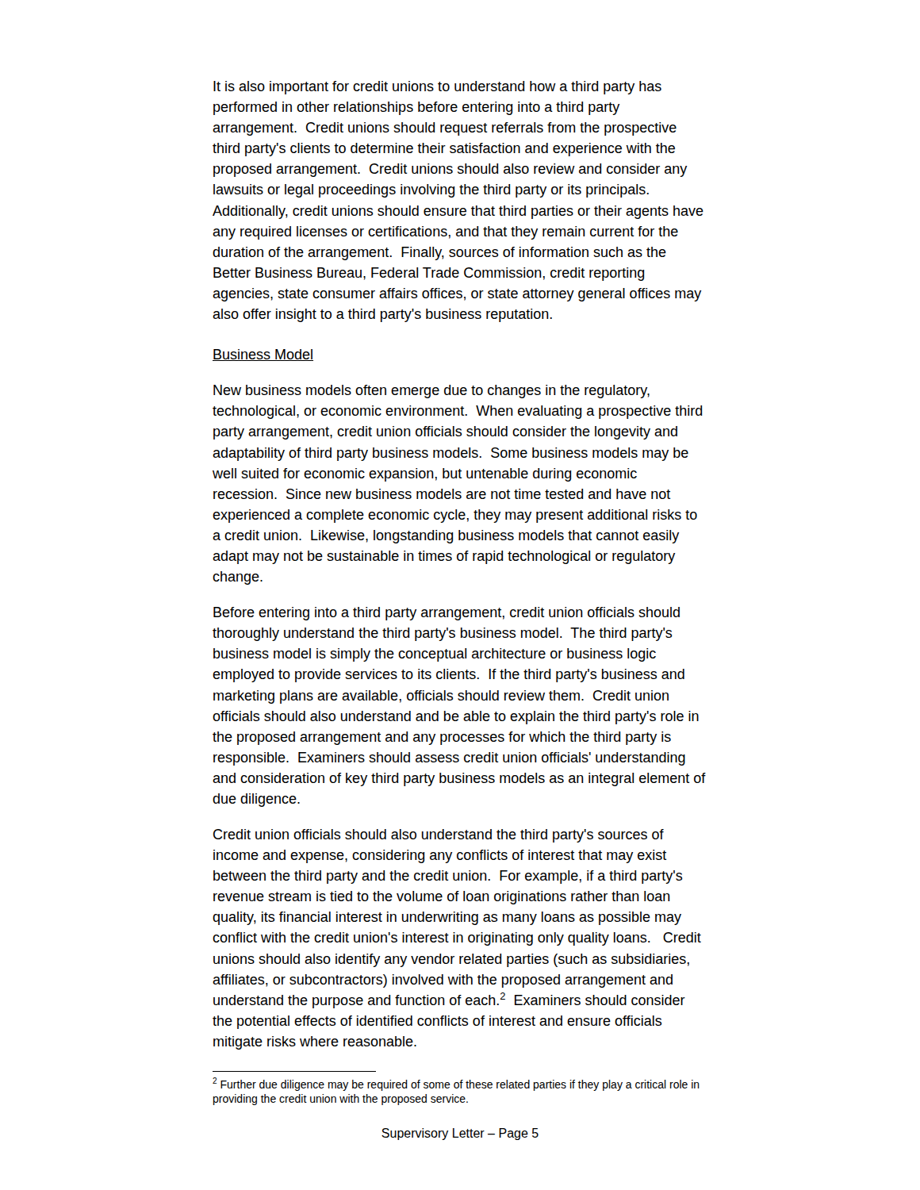It is also important for credit unions to understand how a third party has performed in other relationships before entering into a third party arrangement. Credit unions should request referrals from the prospective third party's clients to determine their satisfaction and experience with the proposed arrangement. Credit unions should also review and consider any lawsuits or legal proceedings involving the third party or its principals. Additionally, credit unions should ensure that third parties or their agents have any required licenses or certifications, and that they remain current for the duration of the arrangement. Finally, sources of information such as the Better Business Bureau, Federal Trade Commission, credit reporting agencies, state consumer affairs offices, or state attorney general offices may also offer insight to a third party's business reputation.
Business Model
New business models often emerge due to changes in the regulatory, technological, or economic environment. When evaluating a prospective third party arrangement, credit union officials should consider the longevity and adaptability of third party business models. Some business models may be well suited for economic expansion, but untenable during economic recession. Since new business models are not time tested and have not experienced a complete economic cycle, they may present additional risks to a credit union. Likewise, longstanding business models that cannot easily adapt may not be sustainable in times of rapid technological or regulatory change.
Before entering into a third party arrangement, credit union officials should thoroughly understand the third party's business model. The third party's business model is simply the conceptual architecture or business logic employed to provide services to its clients. If the third party's business and marketing plans are available, officials should review them. Credit union officials should also understand and be able to explain the third party's role in the proposed arrangement and any processes for which the third party is responsible. Examiners should assess credit union officials' understanding and consideration of key third party business models as an integral element of due diligence.
Credit union officials should also understand the third party's sources of income and expense, considering any conflicts of interest that may exist between the third party and the credit union. For example, if a third party's revenue stream is tied to the volume of loan originations rather than loan quality, its financial interest in underwriting as many loans as possible may conflict with the credit union's interest in originating only quality loans. Credit unions should also identify any vendor related parties (such as subsidiaries, affiliates, or subcontractors) involved with the proposed arrangement and understand the purpose and function of each.2 Examiners should consider the potential effects of identified conflicts of interest and ensure officials mitigate risks where reasonable.
2 Further due diligence may be required of some of these related parties if they play a critical role in providing the credit union with the proposed service.
Supervisory Letter – Page 5